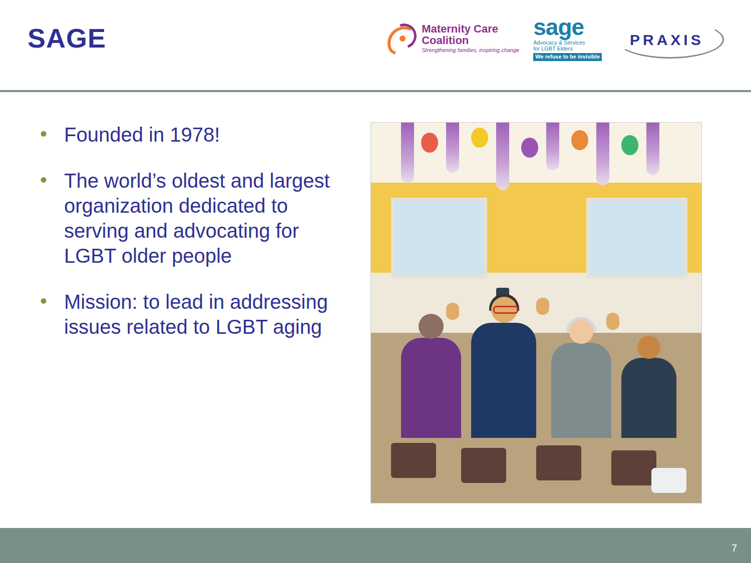SAGE
Maternity Care
Coalition
Strengthening families, inspiring change
sage
Advocacy & Services
for LGBT Elders
We refuse to be invisible
PRAXIS
Founded in 1978!
The world’s oldest and largest organization dedicated to serving and advocating for LGBT older people
Mission: to lead in addressing issues related to LGBT aging
7